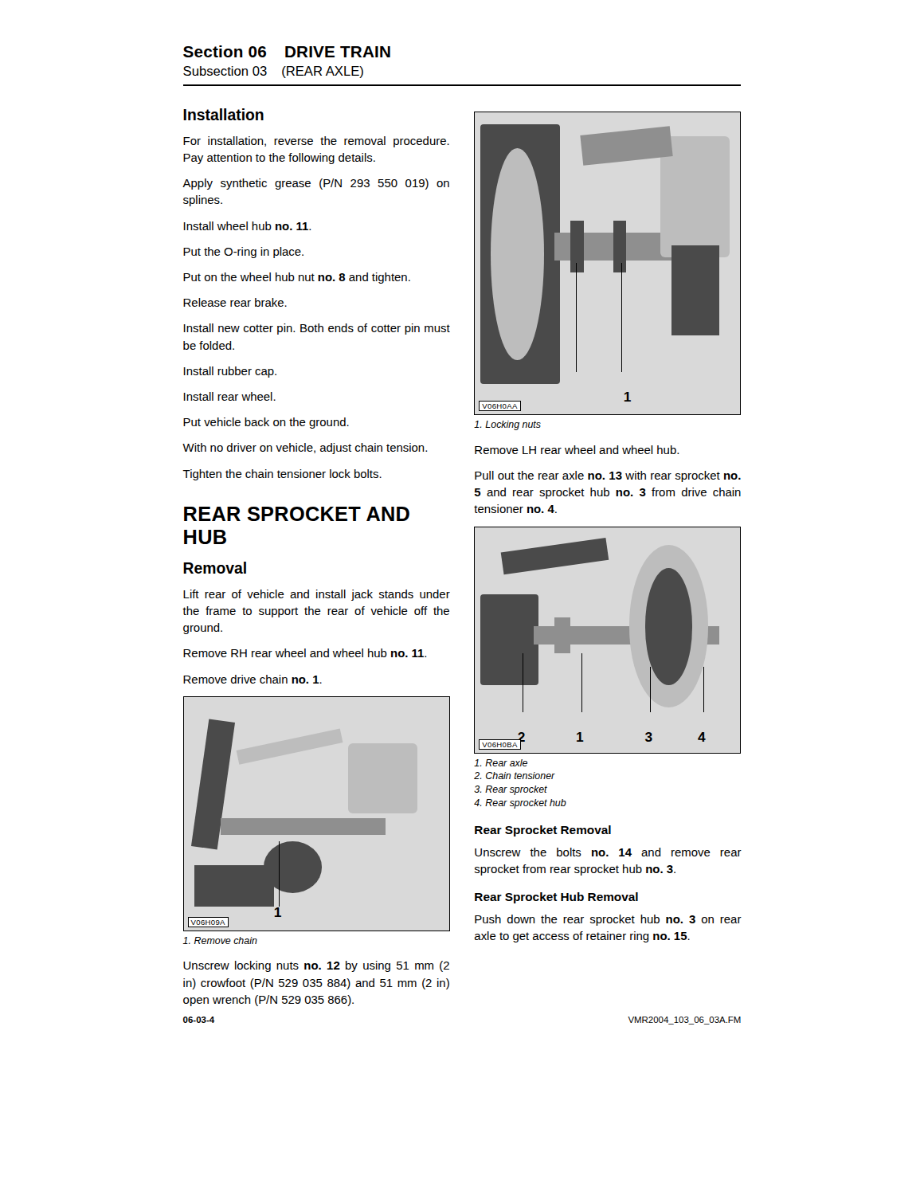Section 06 DRIVE TRAIN
Subsection 03(REAR AXLE)
Installation
For installation, reverse the removal procedure. Pay attention to the following details.
Apply synthetic grease (P/N 293 550 019) on splines.
Install wheel hub no. 11.
Put the O-ring in place.
Put on the wheel hub nut no. 8 and tighten.
Release rear brake.
Install new cotter pin. Both ends of cotter pin must be folded.
Install rubber cap.
Install rear wheel.
Put vehicle back on the ground.
With no driver on vehicle, adjust chain tension.
Tighten the chain tensioner lock bolts.
REAR SPROCKET AND HUB
Removal
Lift rear of vehicle and install jack stands under the frame to support the rear of vehicle off the ground.
Remove RH rear wheel and wheel hub no. 11.
Remove drive chain no. 1.
1
V06H09A
1. Remove chain
Unscrew locking nuts no. 12 by using 51 mm (2 in) crowfoot (P/N 529 035 884) and 51 mm (2 in) open wrench (P/N 529 035 866).
1
V06H0AA
1. Locking nuts
Remove LH rear wheel and wheel hub.
Pull out the rear axle no. 13 with rear sprocket no. 5 and rear sprocket hub no. 3 from drive chain tensioner no. 4.
2
1
3
4
V06H0BA
1. Rear axle
2. Chain tensioner
3. Rear sprocket
4. Rear sprocket hub
Rear Sprocket Removal
Unscrew the bolts no. 14 and remove rear sprocket from rear sprocket hub no. 3.
Rear Sprocket Hub Removal
Push down the rear sprocket hub no. 3 on rear axle to get access of retainer ring no. 15.
06-03-4
VMR2004_103_06_03A.FM